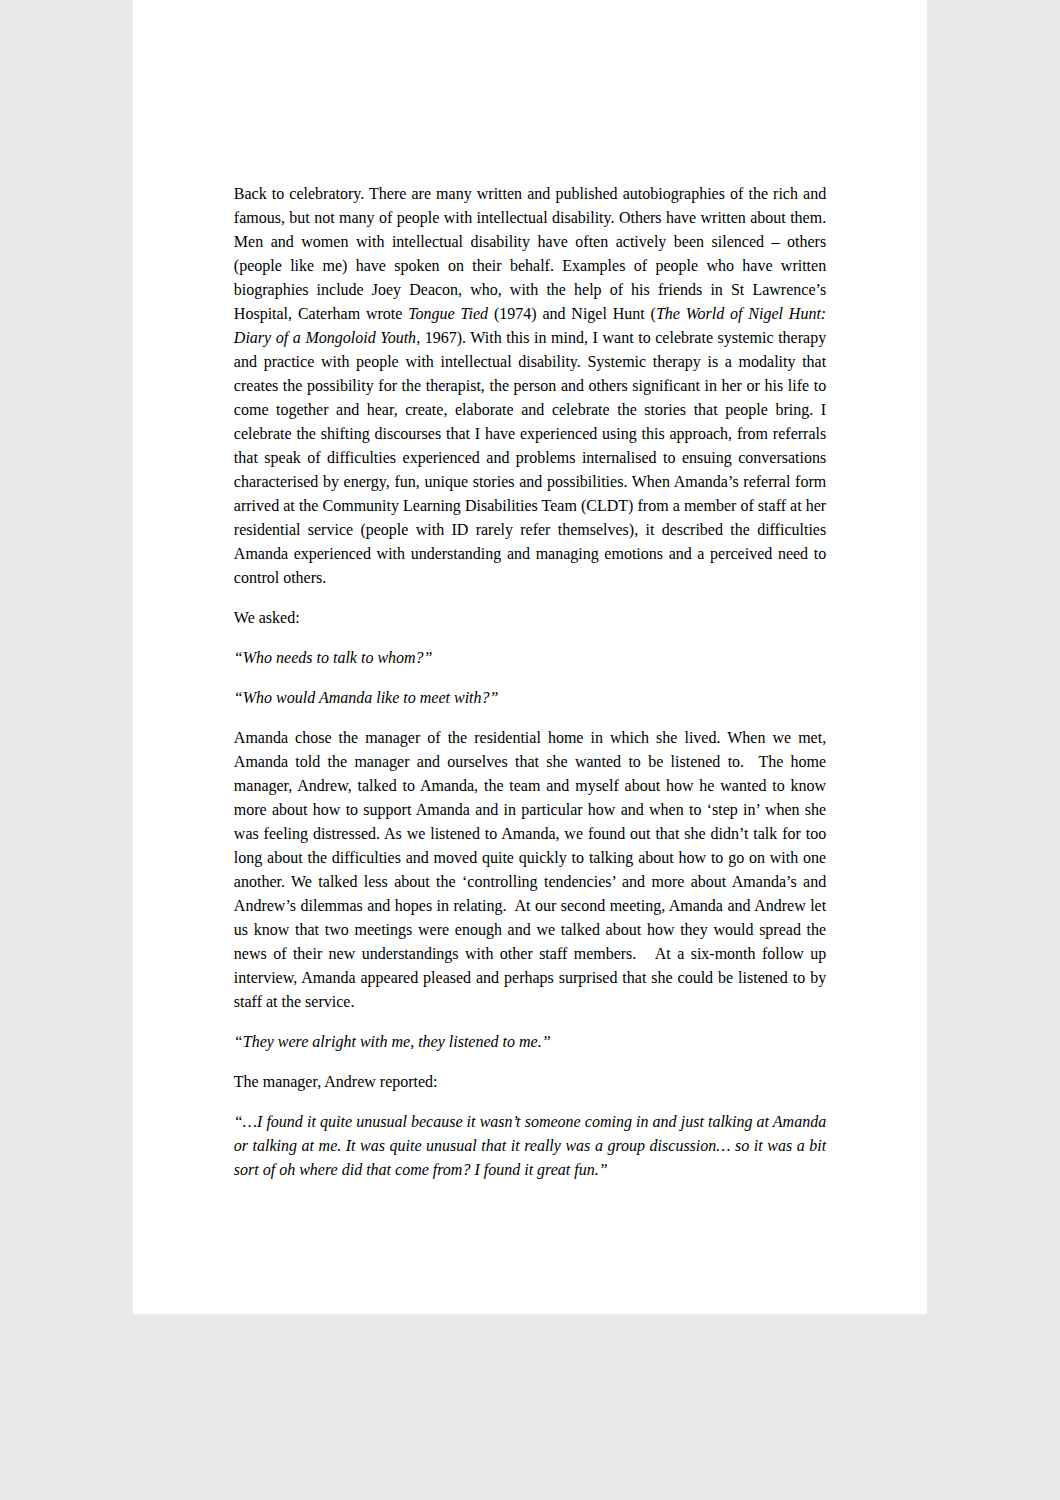Back to celebratory. There are many written and published autobiographies of the rich and famous, but not many of people with intellectual disability. Others have written about them. Men and women with intellectual disability have often actively been silenced – others (people like me) have spoken on their behalf. Examples of people who have written biographies include Joey Deacon, who, with the help of his friends in St Lawrence’s Hospital, Caterham wrote Tongue Tied (1974) and Nigel Hunt (The World of Nigel Hunt: Diary of a Mongoloid Youth, 1967). With this in mind, I want to celebrate systemic therapy and practice with people with intellectual disability. Systemic therapy is a modality that creates the possibility for the therapist, the person and others significant in her or his life to come together and hear, create, elaborate and celebrate the stories that people bring. I celebrate the shifting discourses that I have experienced using this approach, from referrals that speak of difficulties experienced and problems internalised to ensuing conversations characterised by energy, fun, unique stories and possibilities. When Amanda’s referral form arrived at the Community Learning Disabilities Team (CLDT) from a member of staff at her residential service (people with ID rarely refer themselves), it described the difficulties Amanda experienced with understanding and managing emotions and a perceived need to control others.
We asked:
“Who needs to talk to whom?”
“Who would Amanda like to meet with?”
Amanda chose the manager of the residential home in which she lived. When we met, Amanda told the manager and ourselves that she wanted to be listened to. The home manager, Andrew, talked to Amanda, the team and myself about how he wanted to know more about how to support Amanda and in particular how and when to ‘step in’ when she was feeling distressed. As we listened to Amanda, we found out that she didn’t talk for too long about the difficulties and moved quite quickly to talking about how to go on with one another. We talked less about the ‘controlling tendencies’ and more about Amanda’s and Andrew’s dilemmas and hopes in relating. At our second meeting, Amanda and Andrew let us know that two meetings were enough and we talked about how they would spread the news of their new understandings with other staff members. At a six-month follow up interview, Amanda appeared pleased and perhaps surprised that she could be listened to by staff at the service.
“They were alright with me, they listened to me.”
The manager, Andrew reported:
“…I found it quite unusual because it wasn’t someone coming in and just talking at Amanda or talking at me. It was quite unusual that it really was a group discussion… so it was a bit sort of oh where did that come from? I found it great fun.”